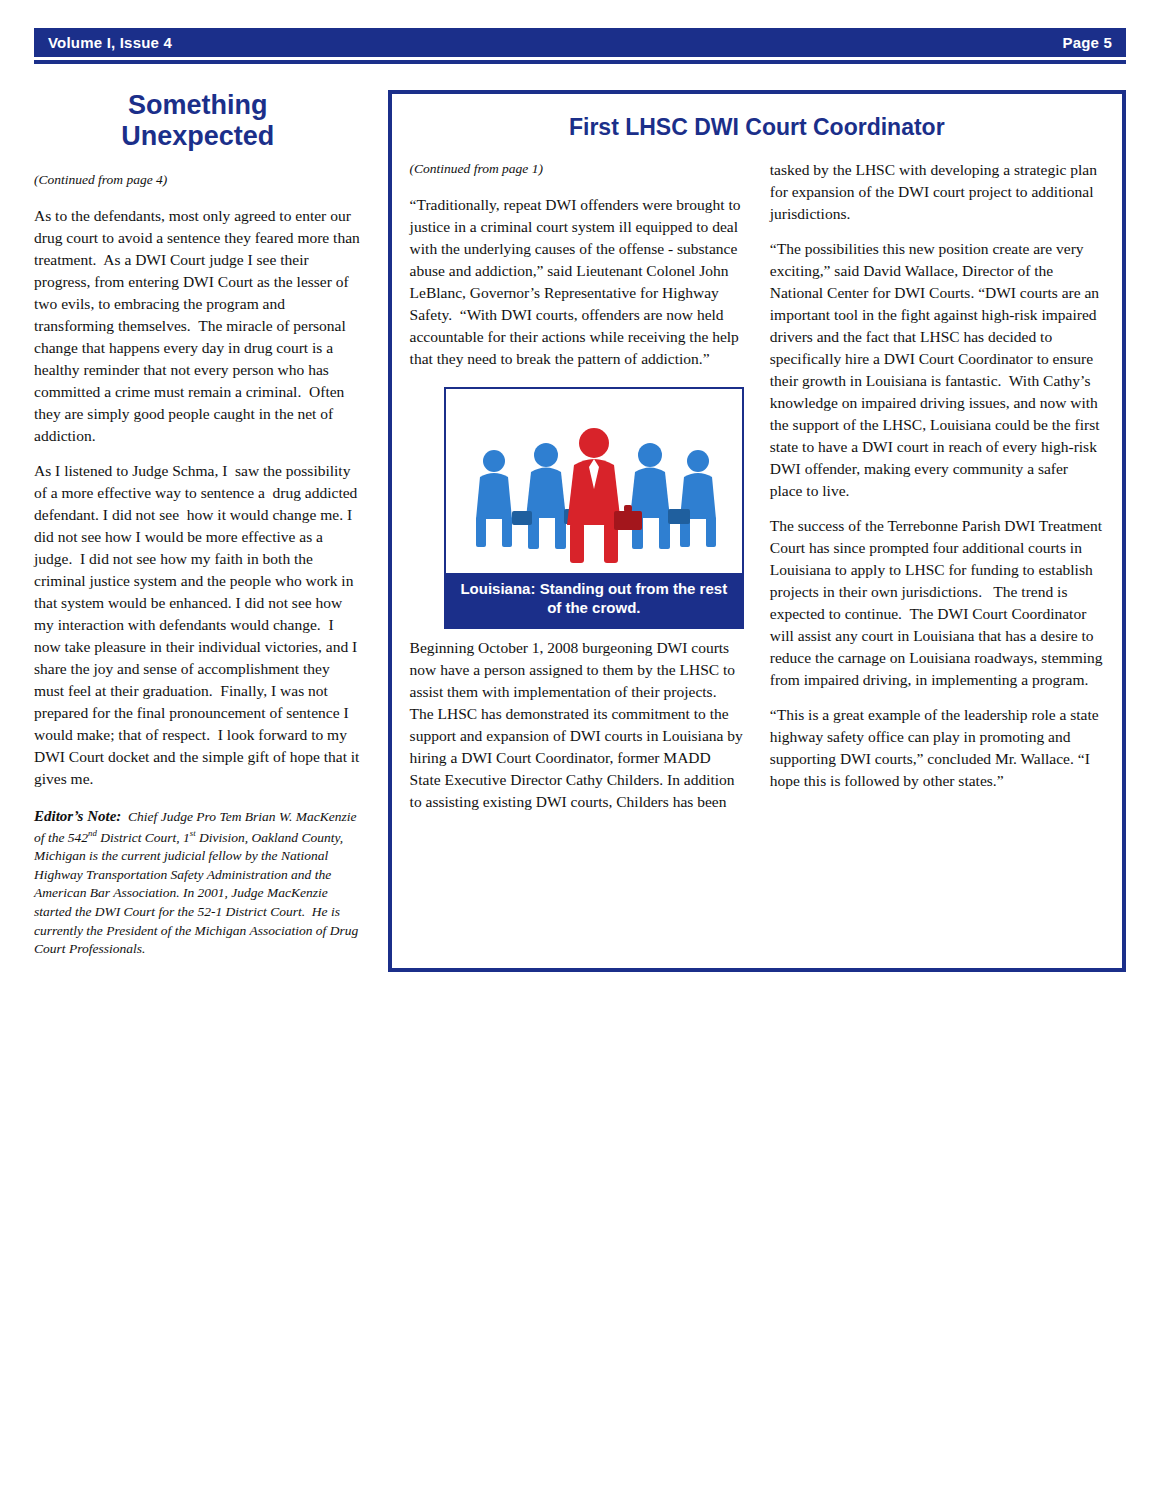Volume I, Issue 4 Page 5
Something
Unexpected
(Continued from page 4)
As to the defendants, most only agreed to enter our drug court to avoid a sentence they feared more than treatment. As a DWI Court judge I see their progress, from entering DWI Court as the lesser of two evils, to embracing the program and transforming themselves. The miracle of personal change that happens every day in drug court is a healthy reminder that not every person who has committed a crime must remain a criminal. Often they are simply good people caught in the net of addiction.
As I listened to Judge Schma, I saw the possibility of a more effective way to sentence a drug addicted defendant. I did not see how it would change me. I did not see how I would be more effective as a judge. I did not see how my faith in both the criminal justice system and the people who work in that system would be enhanced. I did not see how my interaction with defendants would change. I now take pleasure in their individual victories, and I share the joy and sense of accomplishment they must feel at their graduation. Finally, I was not prepared for the final pronouncement of sentence I would make; that of respect. I look forward to my DWI Court docket and the simple gift of hope that it gives me.
Editor’s Note: Chief Judge Pro Tem Brian W. MacKenzie of the 542nd District Court, 1st Division, Oakland County, Michigan is the current judicial fellow by the National Highway Transportation Safety Administration and the American Bar Association. In 2001, Judge MacKenzie started the DWI Court for the 52-1 District Court. He is currently the President of the Michigan Association of Drug Court Professionals.
First LHSC DWI Court Coordinator
(Continued from page 1)
“Traditionally, repeat DWI offenders were brought to justice in a criminal court system ill equipped to deal with the underlying causes of the offense - substance abuse and addiction,” said Lieutenant Colonel John LeBlanc, Governor’s Representative for Highway Safety. “With DWI courts, offenders are now held accountable for their actions while receiving the help that they need to break the pattern of addiction.”
Louisiana: Standing out from the rest of the crowd.
Beginning October 1, 2008 burgeoning DWI courts now have a person assigned to them by the LHSC to assist them with implementation of their projects. The LHSC has demonstrated its commitment to the support and expansion of DWI courts in Louisiana by hiring a DWI Court Coordinator, former MADD State Executive Director Cathy Childers. In addition to assisting existing DWI courts, Childers has been tasked by the LHSC with developing a strategic plan for expansion of the DWI court project to additional jurisdictions.
“The possibilities this new position create are very exciting,” said David Wallace, Director of the National Center for DWI Courts. “DWI courts are an important tool in the fight against high-risk impaired drivers and the fact that LHSC has decided to specifically hire a DWI Court Coordinator to ensure their growth in Louisiana is fantastic. With Cathy’s knowledge on impaired driving issues, and now with the support of the LHSC, Louisiana could be the first state to have a DWI court in reach of every high-risk DWI offender, making every community a safer place to live.
The success of the Terrebonne Parish DWI Treatment Court has since prompted four additional courts in Louisiana to apply to LHSC for funding to establish projects in their own jurisdictions. The trend is expected to continue. The DWI Court Coordinator will assist any court in Louisiana that has a desire to reduce the carnage on Louisiana roadways, stemming from impaired driving, in implementing a program.
“This is a great example of the leadership role a state highway safety office can play in promoting and supporting DWI courts,” concluded Mr. Wallace. “I hope this is followed by other states.”